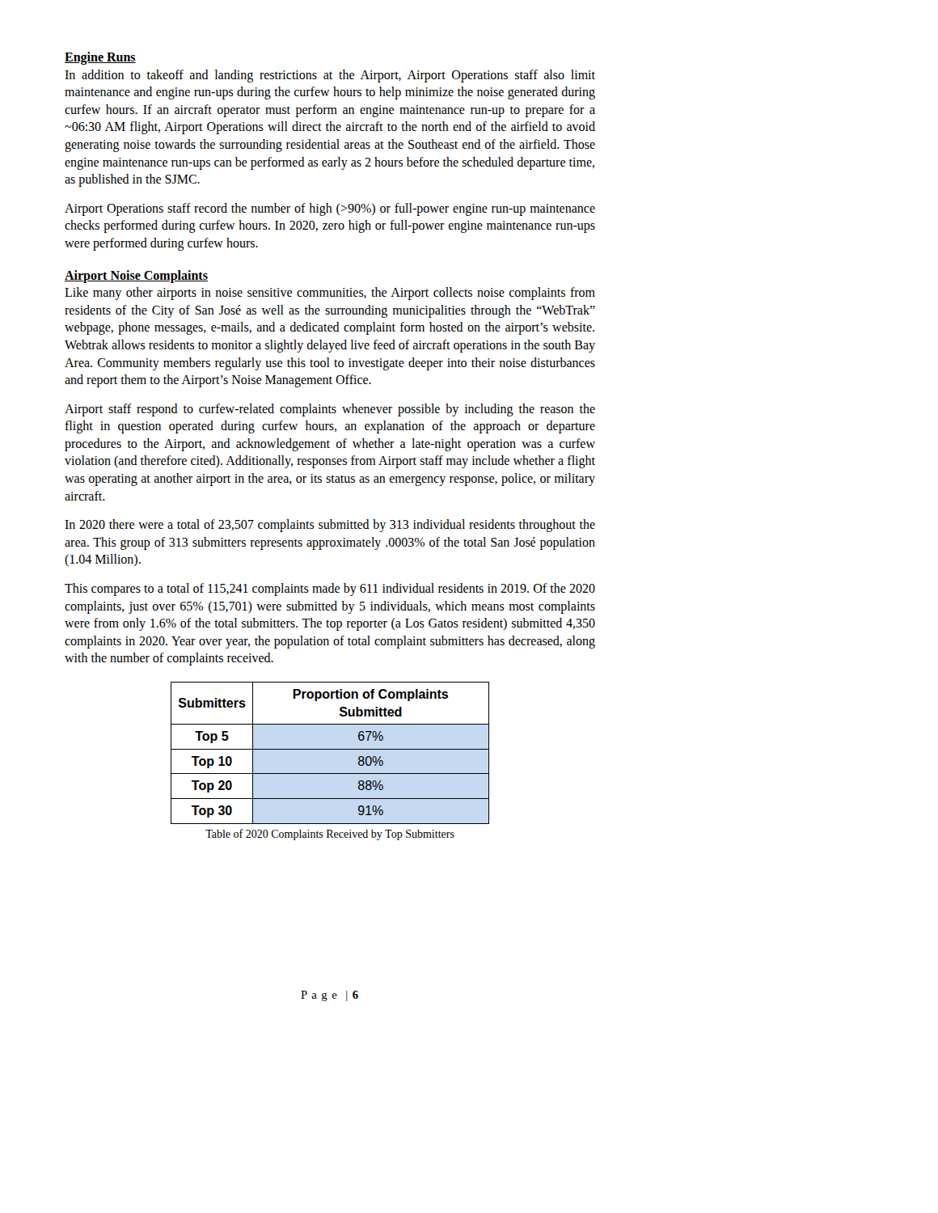Engine Runs
In addition to takeoff and landing restrictions at the Airport, Airport Operations staff also limit maintenance and engine run-ups during the curfew hours to help minimize the noise generated during curfew hours. If an aircraft operator must perform an engine maintenance run-up to prepare for a ~06:30 AM flight, Airport Operations will direct the aircraft to the north end of the airfield to avoid generating noise towards the surrounding residential areas at the Southeast end of the airfield. Those engine maintenance run-ups can be performed as early as 2 hours before the scheduled departure time, as published in the SJMC.
Airport Operations staff record the number of high (>90%) or full-power engine run-up maintenance checks performed during curfew hours. In 2020, zero high or full-power engine maintenance run-ups were performed during curfew hours.
Airport Noise Complaints
Like many other airports in noise sensitive communities, the Airport collects noise complaints from residents of the City of San José as well as the surrounding municipalities through the “WebTrak” webpage, phone messages, e-mails, and a dedicated complaint form hosted on the airport’s website. Webtrak allows residents to monitor a slightly delayed live feed of aircraft operations in the south Bay Area. Community members regularly use this tool to investigate deeper into their noise disturbances and report them to the Airport’s Noise Management Office.
Airport staff respond to curfew-related complaints whenever possible by including the reason the flight in question operated during curfew hours, an explanation of the approach or departure procedures to the Airport, and acknowledgement of whether a late-night operation was a curfew violation (and therefore cited). Additionally, responses from Airport staff may include whether a flight was operating at another airport in the area, or its status as an emergency response, police, or military aircraft.
In 2020 there were a total of 23,507 complaints submitted by 313 individual residents throughout the area. This group of 313 submitters represents approximately .0003% of the total San José population (1.04 Million).
This compares to a total of 115,241 complaints made by 611 individual residents in 2019. Of the 2020 complaints, just over 65% (15,701) were submitted by 5 individuals, which means most complaints were from only 1.6% of the total submitters. The top reporter (a Los Gatos resident) submitted 4,350 complaints in 2020. Year over year, the population of total complaint submitters has decreased, along with the number of complaints received.
| Submitters | Proportion of Complaints Submitted |
| --- | --- |
| Top 5 | 67% |
| Top 10 | 80% |
| Top 20 | 88% |
| Top 30 | 91% |
Table of 2020 Complaints Received by Top Submitters
P a g e | 6